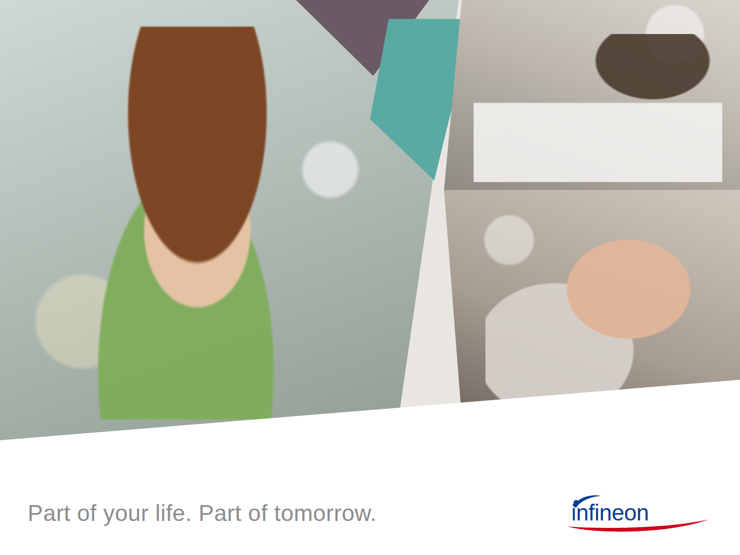Part of your life. Part of tomorrow.
Infineon infineon